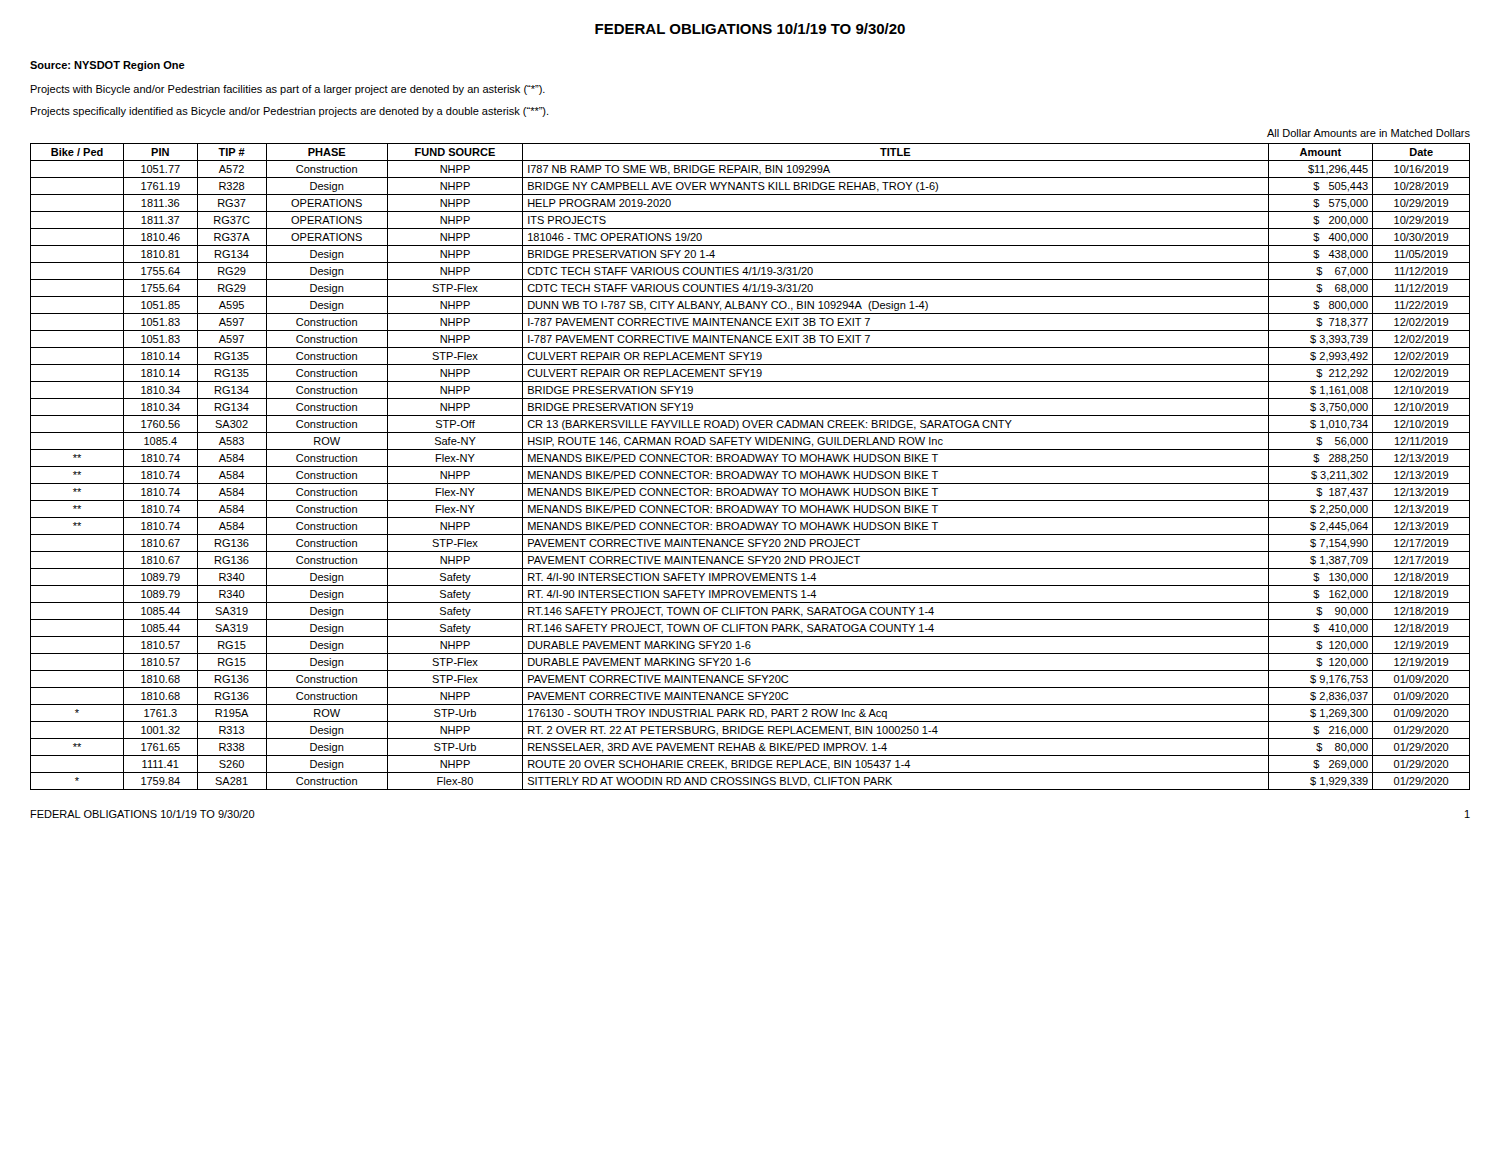FEDERAL OBLIGATIONS 10/1/19 TO 9/30/20
Source: NYSDOT Region One
Projects with Bicycle and/or Pedestrian facilities as part of a larger project are denoted by an asterisk (“*”).
Projects specifically identified as Bicycle and/or Pedestrian projects are denoted by a double asterisk (“**”).
All Dollar Amounts are in Matched Dollars
| Bike / Ped | PIN | TIP # | PHASE | FUND SOURCE | TITLE | Amount | Date |
| --- | --- | --- | --- | --- | --- | --- | --- |
| | 1051.77 | A572 | Construction | NHPP | I787 NB RAMP TO SME WB, BRIDGE REPAIR, BIN 109299A | $11,296,445 | 10/16/2019 |
| | 1761.19 | R328 | Design | NHPP | BRIDGE NY CAMPBELL AVE OVER WYNANTS KILL BRIDGE REHAB, TROY (1-6) | $ 505,443 | 10/28/2019 |
| | 1811.36 | RG37 | OPERATIONS | NHPP | HELP PROGRAM 2019-2020 | $ 575,000 | 10/29/2019 |
| | 1811.37 | RG37C | OPERATIONS | NHPP | ITS PROJECTS | $ 200,000 | 10/29/2019 |
| | 1810.46 | RG37A | OPERATIONS | NHPP | 181046 - TMC OPERATIONS 19/20 | $ 400,000 | 10/30/2019 |
| | 1810.81 | RG134 | Design | NHPP | BRIDGE PRESERVATION SFY 20 1-4 | $ 438,000 | 11/05/2019 |
| | 1755.64 | RG29 | Design | NHPP | CDTC TECH STAFF VARIOUS COUNTIES 4/1/19-3/31/20 | $ 67,000 | 11/12/2019 |
| | 1755.64 | RG29 | Design | STP-Flex | CDTC TECH STAFF VARIOUS COUNTIES 4/1/19-3/31/20 | $ 68,000 | 11/12/2019 |
| | 1051.85 | A595 | Design | NHPP | DUNN WB TO I-787 SB, CITY ALBANY, ALBANY CO., BIN 109294A (Design 1-4) | $ 800,000 | 11/22/2019 |
| | 1051.83 | A597 | Construction | NHPP | I-787 PAVEMENT CORRECTIVE MAINTENANCE EXIT 3B TO EXIT 7 | $ 718,377 | 12/02/2019 |
| | 1051.83 | A597 | Construction | NHPP | I-787 PAVEMENT CORRECTIVE MAINTENANCE EXIT 3B TO EXIT 7 | $ 3,393,739 | 12/02/2019 |
| | 1810.14 | RG135 | Construction | STP-Flex | CULVERT REPAIR OR REPLACEMENT SFY19 | $ 2,993,492 | 12/02/2019 |
| | 1810.14 | RG135 | Construction | NHPP | CULVERT REPAIR OR REPLACEMENT SFY19 | $ 212,292 | 12/02/2019 |
| | 1810.34 | RG134 | Construction | NHPP | BRIDGE PRESERVATION SFY19 | $ 1,161,008 | 12/10/2019 |
| | 1810.34 | RG134 | Construction | NHPP | BRIDGE PRESERVATION SFY19 | $ 3,750,000 | 12/10/2019 |
| | 1760.56 | SA302 | Construction | STP-Off | CR 13 (BARKERSVILLE FAYVILLE ROAD) OVER CADMAN CREEK: BRIDGE, SARATOGA CNTY | $ 1,010,734 | 12/10/2019 |
| | 1085.4 | A583 | ROW | Safe-NY | HSIP, ROUTE 146, CARMAN ROAD SAFETY WIDENING, GUILDERLAND ROW Inc | $ 56,000 | 12/11/2019 |
| ** | 1810.74 | A584 | Construction | Flex-NY | MENANDS BIKE/PED CONNECTOR: BROADWAY TO MOHAWK HUDSON BIKE T | $ 288,250 | 12/13/2019 |
| ** | 1810.74 | A584 | Construction | NHPP | MENANDS BIKE/PED CONNECTOR: BROADWAY TO MOHAWK HUDSON BIKE T | $ 3,211,302 | 12/13/2019 |
| ** | 1810.74 | A584 | Construction | Flex-NY | MENANDS BIKE/PED CONNECTOR: BROADWAY TO MOHAWK HUDSON BIKE T | $ 187,437 | 12/13/2019 |
| ** | 1810.74 | A584 | Construction | Flex-NY | MENANDS BIKE/PED CONNECTOR: BROADWAY TO MOHAWK HUDSON BIKE T | $ 2,250,000 | 12/13/2019 |
| ** | 1810.74 | A584 | Construction | NHPP | MENANDS BIKE/PED CONNECTOR: BROADWAY TO MOHAWK HUDSON BIKE T | $ 2,445,064 | 12/13/2019 |
| | 1810.67 | RG136 | Construction | STP-Flex | PAVEMENT CORRECTIVE MAINTENANCE SFY20 2ND PROJECT | $ 7,154,990 | 12/17/2019 |
| | 1810.67 | RG136 | Construction | NHPP | PAVEMENT CORRECTIVE MAINTENANCE SFY20 2ND PROJECT | $ 1,387,709 | 12/17/2019 |
| | 1089.79 | R340 | Design | Safety | RT. 4/I-90 INTERSECTION SAFETY IMPROVEMENTS 1-4 | $ 130,000 | 12/18/2019 |
| | 1089.79 | R340 | Design | Safety | RT. 4/I-90 INTERSECTION SAFETY IMPROVEMENTS 1-4 | $ 162,000 | 12/18/2019 |
| | 1085.44 | SA319 | Design | Safety | RT.146 SAFETY PROJECT, TOWN OF CLIFTON PARK, SARATOGA COUNTY 1-4 | $ 90,000 | 12/18/2019 |
| | 1085.44 | SA319 | Design | Safety | RT.146 SAFETY PROJECT, TOWN OF CLIFTON PARK, SARATOGA COUNTY 1-4 | $ 410,000 | 12/18/2019 |
| | 1810.57 | RG15 | Design | NHPP | DURABLE PAVEMENT MARKING SFY20 1-6 | $ 120,000 | 12/19/2019 |
| | 1810.57 | RG15 | Design | STP-Flex | DURABLE PAVEMENT MARKING SFY20 1-6 | $ 120,000 | 12/19/2019 |
| | 1810.68 | RG136 | Construction | STP-Flex | PAVEMENT CORRECTIVE MAINTENANCE SFY20C | $ 9,176,753 | 01/09/2020 |
| | 1810.68 | RG136 | Construction | NHPP | PAVEMENT CORRECTIVE MAINTENANCE SFY20C | $ 2,836,037 | 01/09/2020 |
| * | 1761.3 | R195A | ROW | STP-Urb | 176130 - SOUTH TROY INDUSTRIAL PARK RD, PART 2 ROW Inc & Acq | $ 1,269,300 | 01/09/2020 |
| | 1001.32 | R313 | Design | NHPP | RT. 2 OVER RT. 22 AT PETERSBURG, BRIDGE REPLACEMENT, BIN 1000250 1-4 | $ 216,000 | 01/29/2020 |
| ** | 1761.65 | R338 | Design | STP-Urb | RENSSELAER, 3RD AVE PAVEMENT REHAB & BIKE/PED IMPROV. 1-4 | $ 80,000 | 01/29/2020 |
| | 1111.41 | S260 | Design | NHPP | ROUTE 20 OVER SCHOHARIE CREEK, BRIDGE REPLACE, BIN 105437 1-4 | $ 269,000 | 01/29/2020 |
| * | 1759.84 | SA281 | Construction | Flex-80 | SITTERLY RD AT WOODIN RD AND CROSSINGS BLVD, CLIFTON PARK | $ 1,929,339 | 01/29/2020 |
FEDERAL OBLIGATIONS 10/1/19 TO 9/30/20 1